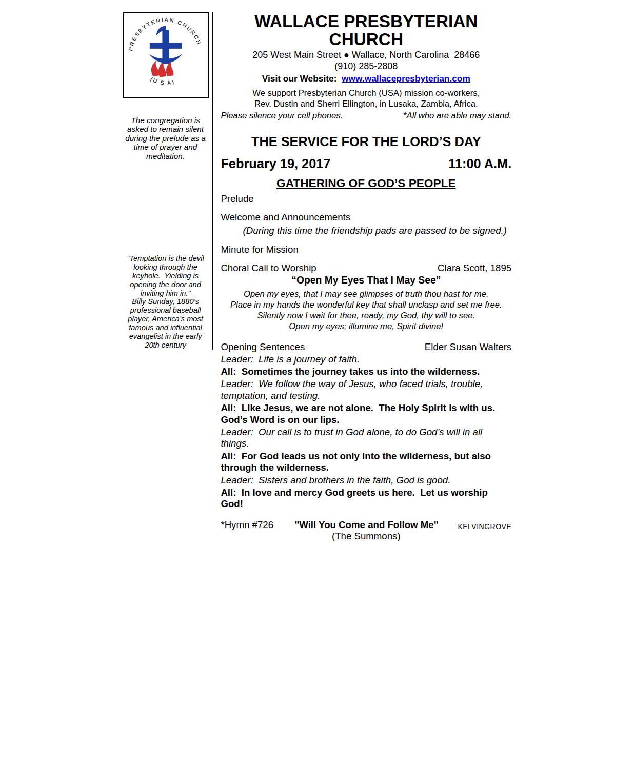PRESBYTERIAN CHURCH (U S A)
The congregation is asked to remain silent during the prelude as a time of prayer and meditation.
“Temptation is the devil looking through the keyhole. Yielding is opening the door and inviting him in.”
Billy Sunday, 1880’s professional baseball player, America’s most famous and influential evangelist in the early 20th century
WALLACE PRESBYTERIAN CHURCH
205 West Main Street ● Wallace, North Carolina 28466
(910) 285-2808
Visit our Website: www.wallacepresbyterian.com
We support Presbyterian Church (USA) mission co-workers,
Rev. Dustin and Sherri Ellington, in Lusaka, Zambia, Africa.
Please silence your cell phones. *All who are able may stand.
THE SERVICE FOR THE LORD’S DAY
February 19, 2017 11:00 A.M.
GATHERING OF GOD’S PEOPLE
Prelude
Welcome and Announcements
(During this time the friendship pads are passed to be signed.)
Minute for Mission
Choral Call to Worship Clara Scott, 1895
“Open My Eyes That I May See”
Open my eyes, that I may see glimpses of truth thou hast for me.
Place in my hands the wonderful key that shall unclasp and set me free.
Silently now I wait for thee, ready, my God, thy will to see.
Open my eyes; illumine me, Spirit divine!
Opening Sentences Elder Susan Walters
Leader: Life is a journey of faith.
All: Sometimes the journey takes us into the wilderness.
Leader: We follow the way of Jesus, who faced trials, trouble, temptation, and testing.
All: Like Jesus, we are not alone. The Holy Spirit is with us. God’s Word is on our lips.
Leader: Our call is to trust in God alone, to do God’s will in all things.
All: For God leads us not only into the wilderness, but also through the wilderness.
Leader: Sisters and brothers in the faith, God is good.
All: In love and mercy God greets us here. Let us worship God!
*Hymn #726 "Will You Come and Follow Me" KELVINGROVE
(The Summons)